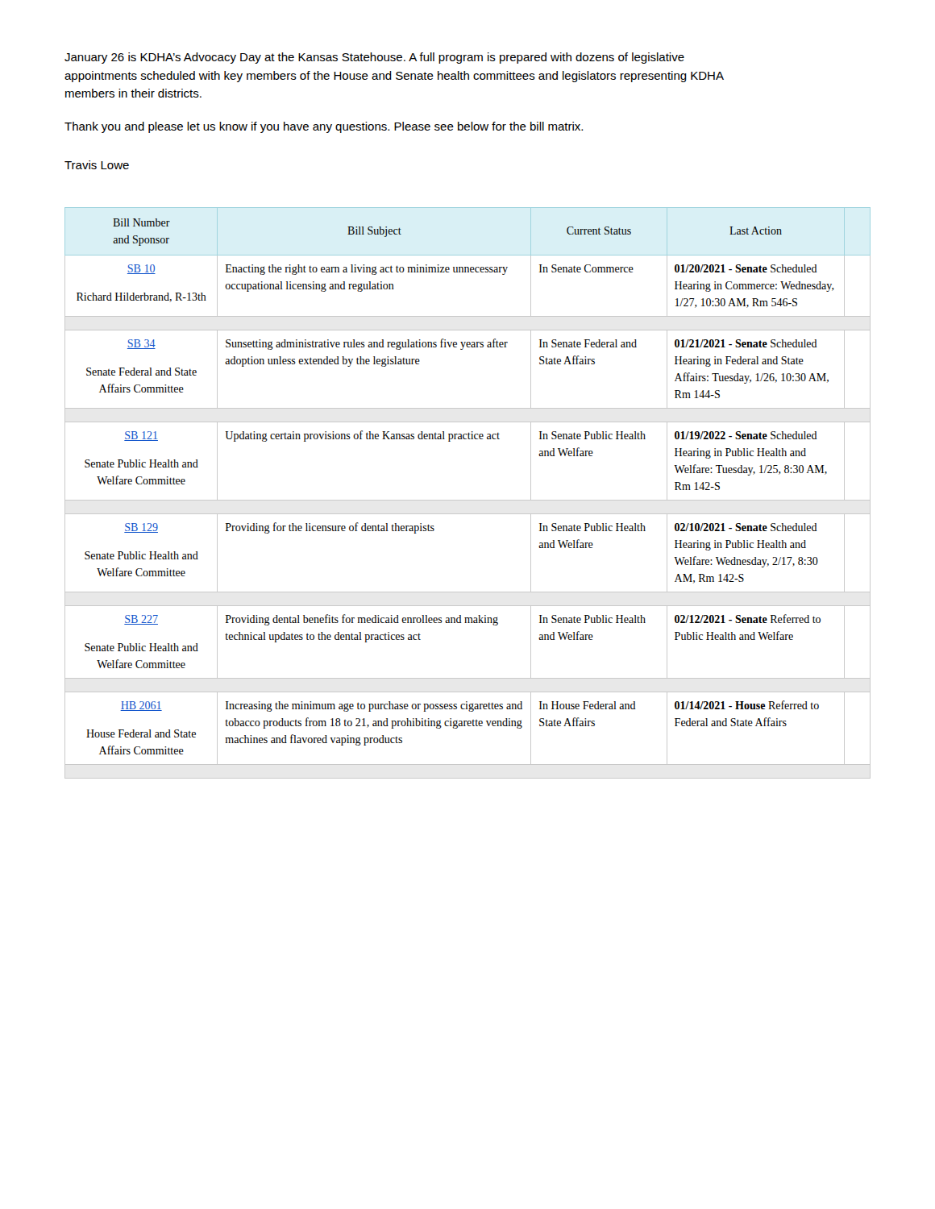January 26 is KDHA’s Advocacy Day at the Kansas Statehouse. A full program is prepared with dozens of legislative appointments scheduled with key members of the House and Senate health committees and legislators representing KDHA members in their districts.
Thank you and please let us know if you have any questions. Please see below for the bill matrix.
Travis Lowe
| Bill Number and Sponsor | Bill Subject | Current Status | Last Action | |
| --- | --- | --- | --- | --- |
| SB 10 Richard Hilderbrand, R-13th | Enacting the right to earn a living act to minimize unnecessary occupational licensing and regulation | In Senate Commerce | 01/20/2021 - Senate Scheduled Hearing in Commerce: Wednesday, 1/27, 10:30 AM, Rm 546-S | |
| SB 34 Senate Federal and State Affairs Committee | Sunsetting administrative rules and regulations five years after adoption unless extended by the legislature | In Senate Federal and State Affairs | 01/21/2021 - Senate Scheduled Hearing in Federal and State Affairs: Tuesday, 1/26, 10:30 AM, Rm 144-S | |
| SB 121 Senate Public Health and Welfare Committee | Updating certain provisions of the Kansas dental practice act | In Senate Public Health and Welfare | 01/19/2022 - Senate Scheduled Hearing in Public Health and Welfare: Tuesday, 1/25, 8:30 AM, Rm 142-S | |
| SB 129 Senate Public Health and Welfare Committee | Providing for the licensure of dental therapists | In Senate Public Health and Welfare | 02/10/2021 - Senate Scheduled Hearing in Public Health and Welfare: Wednesday, 2/17, 8:30 AM, Rm 142-S | |
| SB 227 Senate Public Health and Welfare Committee | Providing dental benefits for medicaid enrollees and making technical updates to the dental practices act | In Senate Public Health and Welfare | 02/12/2021 - Senate Referred to Public Health and Welfare | |
| HB 2061 House Federal and State Affairs Committee | Increasing the minimum age to purchase or possess cigarettes and tobacco products from 18 to 21, and prohibiting cigarette vending machines and flavored vaping products | In House Federal and State Affairs | 01/14/2021 - House Referred to Federal and State Affairs | |